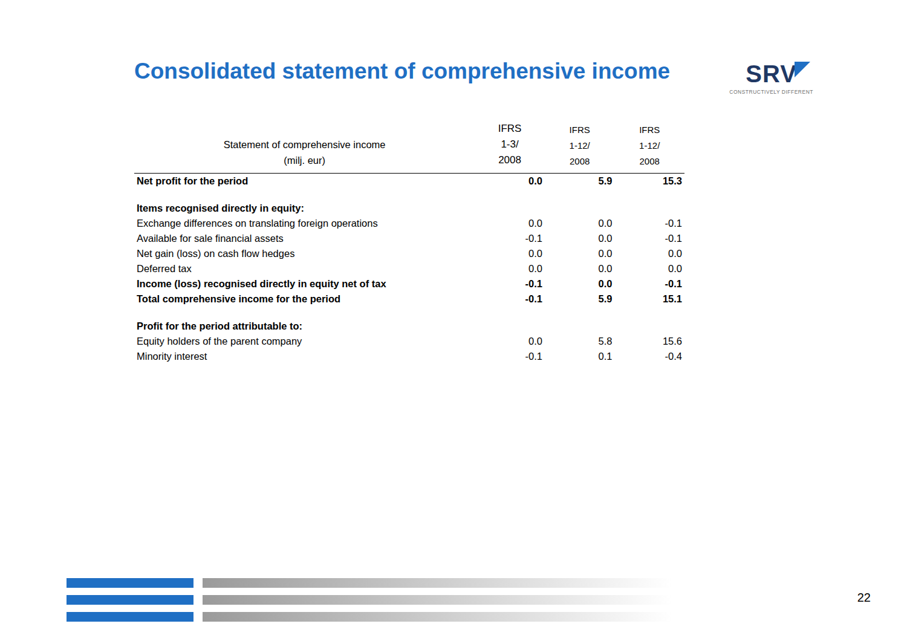Consolidated statement of comprehensive income
SRV
CONSTRUCTIVELY DIFFERENT
| | IFRS | IFRS | IFRS |
| Statement of comprehensive income | 1-3/ | 1-12/ | 1-12/ |
| (milj. eur) | 2008 | 2008 | 2008 |
| Net profit for the period | 0.0 | 5.9 | 15.3 |
| Items recognised directly in equity: | | | |
| Exchange differences on translating foreign operations | 0.0 | 0.0 | -0.1 |
| Available for sale financial assets | -0.1 | 0.0 | -0.1 |
| Net gain (loss) on cash flow hedges | 0.0 | 0.0 | 0.0 |
| Deferred tax | 0.0 | 0.0 | 0.0 |
| Income (loss) recognised directly in equity net of tax | -0.1 | 0.0 | -0.1 |
| Total comprehensive income for the period | -0.1 | 5.9 | 15.1 |
| Profit for the period attributable to: | | | |
| Equity holders of the parent company | 0.0 | 5.8 | 15.6 |
| Minority interest | -0.1 | 0.1 | -0.4 |
22